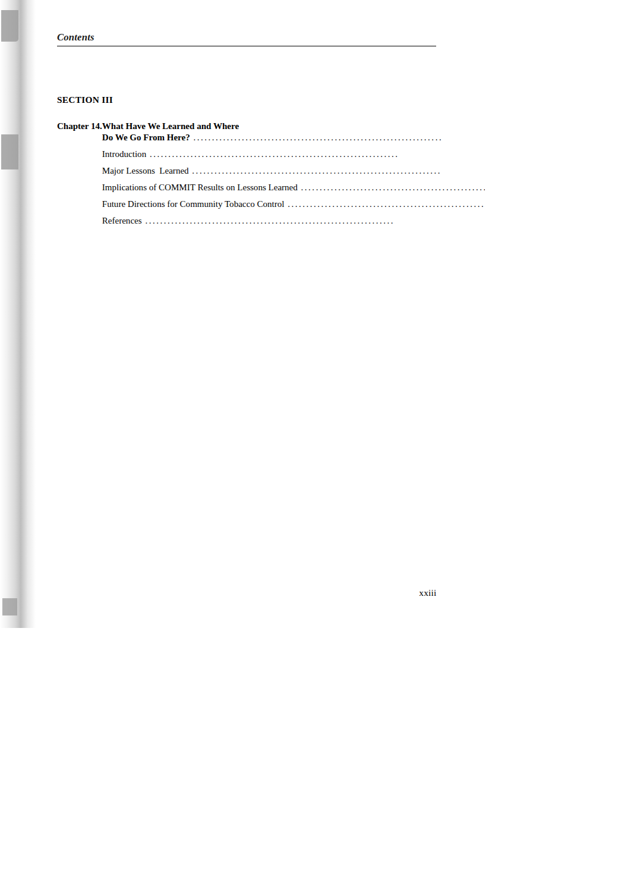Contents
SECTION III
| Chapter 14. | What Have We Learned and Where Do We Go From Here? ................................................................... 241 |
| | Introduction ................................................................... 241 |
| | Major Lessons Learned ................................................................... 241 |
| | Implications of COMMIT Results on Lessons Learned ................................................................... 246 |
| | Future Directions for Community Tobacco Control ................................................................... 249 |
| | References ................................................................... 251 |
xxiii